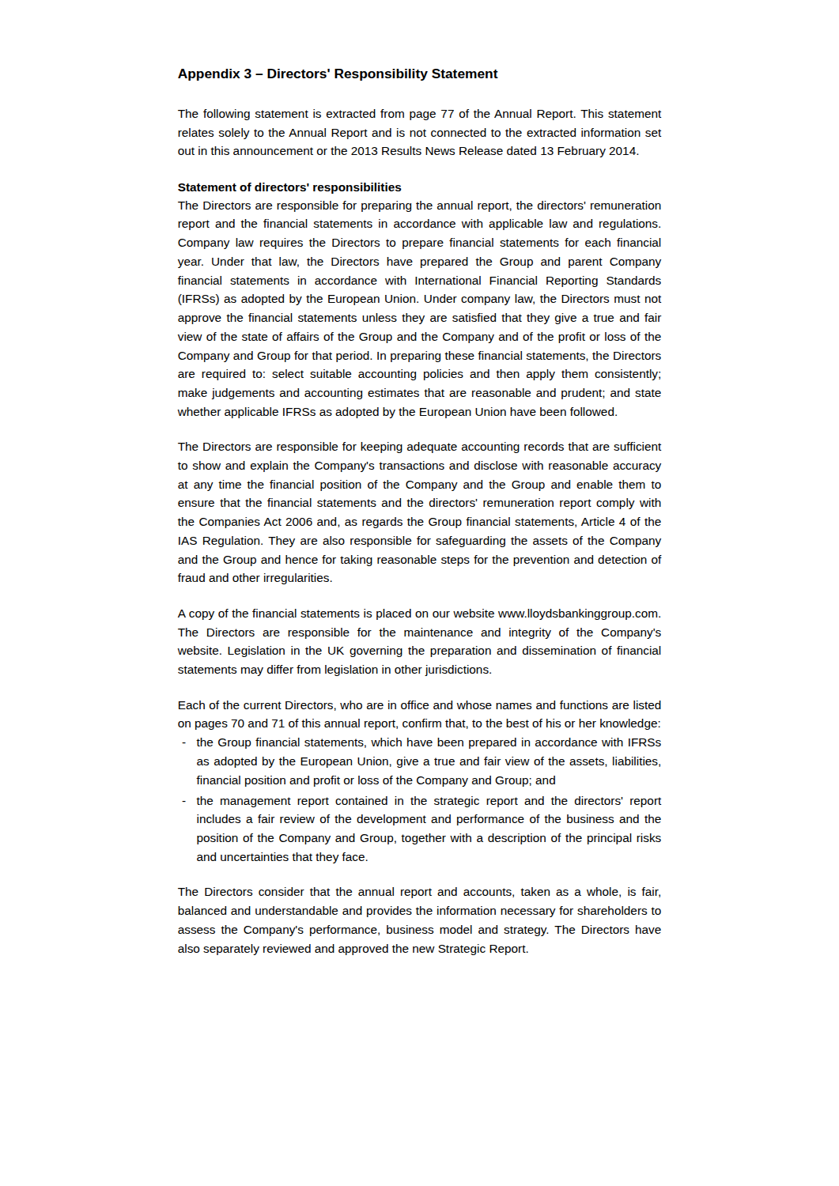Appendix 3 – Directors' Responsibility Statement
The following statement is extracted from page 77 of the Annual Report. This statement relates solely to the Annual Report and is not connected to the extracted information set out in this announcement or the 2013 Results News Release dated 13 February 2014.
Statement of directors' responsibilities
The Directors are responsible for preparing the annual report, the directors' remuneration report and the financial statements in accordance with applicable law and regulations. Company law requires the Directors to prepare financial statements for each financial year. Under that law, the Directors have prepared the Group and parent Company financial statements in accordance with International Financial Reporting Standards (IFRSs) as adopted by the European Union. Under company law, the Directors must not approve the financial statements unless they are satisfied that they give a true and fair view of the state of affairs of the Group and the Company and of the profit or loss of the Company and Group for that period. In preparing these financial statements, the Directors are required to: select suitable accounting policies and then apply them consistently; make judgements and accounting estimates that are reasonable and prudent; and state whether applicable IFRSs as adopted by the European Union have been followed.
The Directors are responsible for keeping adequate accounting records that are sufficient to show and explain the Company's transactions and disclose with reasonable accuracy at any time the financial position of the Company and the Group and enable them to ensure that the financial statements and the directors' remuneration report comply with the Companies Act 2006 and, as regards the Group financial statements, Article 4 of the IAS Regulation. They are also responsible for safeguarding the assets of the Company and the Group and hence for taking reasonable steps for the prevention and detection of fraud and other irregularities.
A copy of the financial statements is placed on our website www.lloydsbankinggroup.com. The Directors are responsible for the maintenance and integrity of the Company's website. Legislation in the UK governing the preparation and dissemination of financial statements may differ from legislation in other jurisdictions.
Each of the current Directors, who are in office and whose names and functions are listed on pages 70 and 71 of this annual report, confirm that, to the best of his or her knowledge:
the Group financial statements, which have been prepared in accordance with IFRSs as adopted by the European Union, give a true and fair view of the assets, liabilities, financial position and profit or loss of the Company and Group; and
the management report contained in the strategic report and the directors' report includes a fair review of the development and performance of the business and the position of the Company and Group, together with a description of the principal risks and uncertainties that they face.
The Directors consider that the annual report and accounts, taken as a whole, is fair, balanced and understandable and provides the information necessary for shareholders to assess the Company's performance, business model and strategy. The Directors have also separately reviewed and approved the new Strategic Report.